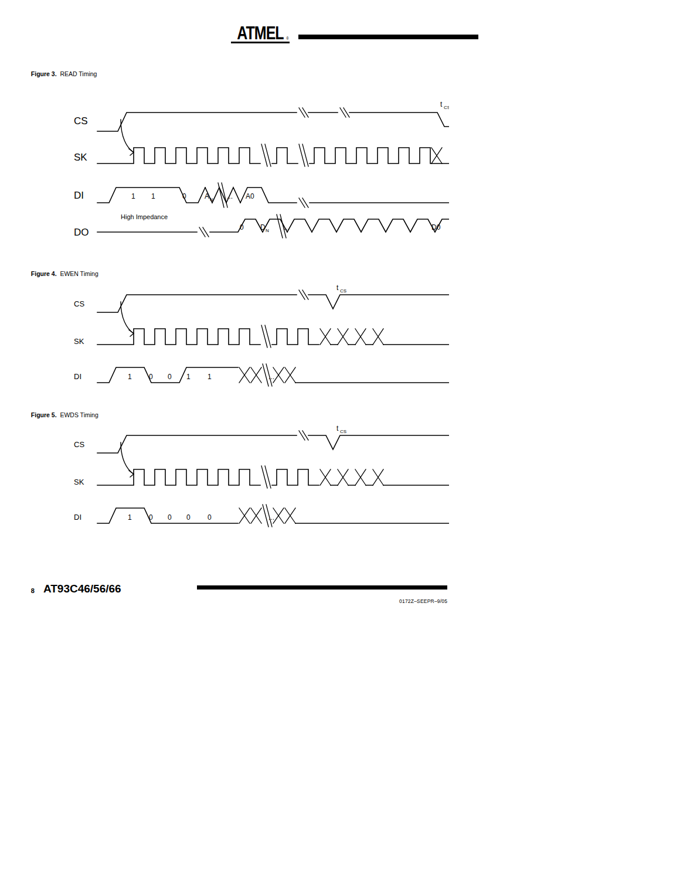ATMEL®
Figure 3. READ Timing
CS t CS SK DI 1 1 0 A N ... A0 DO High Impedance 0 D N ... D0
Figure 4. EWEN Timing
CS t CS SK DI ... 1 0 0 1 1
Figure 5. EWDS Timing
CS t CS SK DI ... 1 0 0 0 0
8
AT93C46/56/66
0172Z–SEEPR–9/05